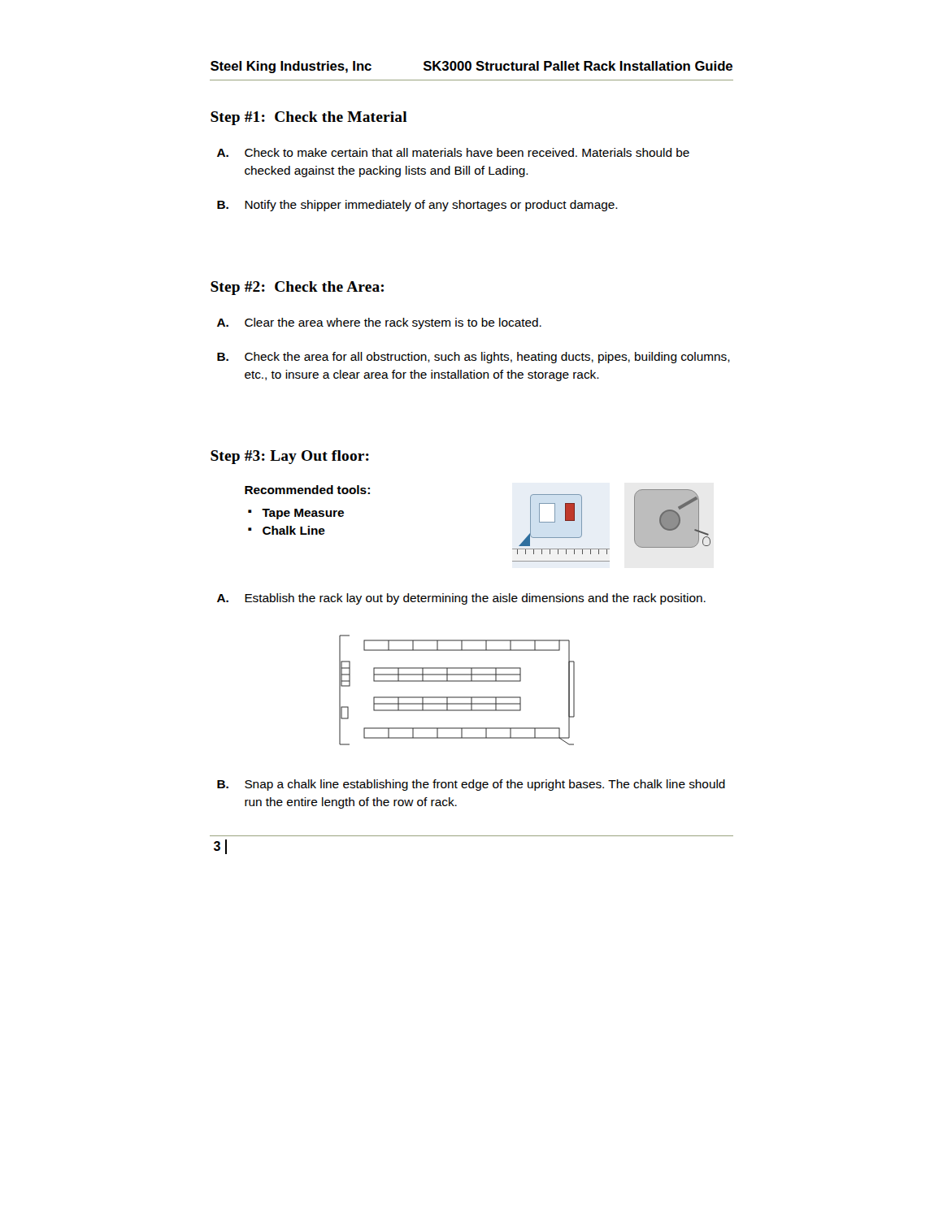Steel King Industries, Inc
SK3000 Structural Pallet Rack Installation Guide
Step #1: Check the Material
A. Check to make certain that all materials have been received. Materials should be checked against the packing lists and Bill of Lading.
B. Notify the shipper immediately of any shortages or product damage.
Step #2: Check the Area:
A. Clear the area where the rack system is to be located.
B. Check the area for all obstruction, such as lights, heating ducts, pipes, building columns, etc., to insure a clear area for the installation of the storage rack.
Step #3: Lay Out floor:
Recommended tools:
Tape Measure
Chalk Line
A. Establish the rack lay out by determining the aisle dimensions and the rack position.
B. Snap a chalk line establishing the front edge of the upright bases. The chalk line should run the entire length of the row of rack.
3